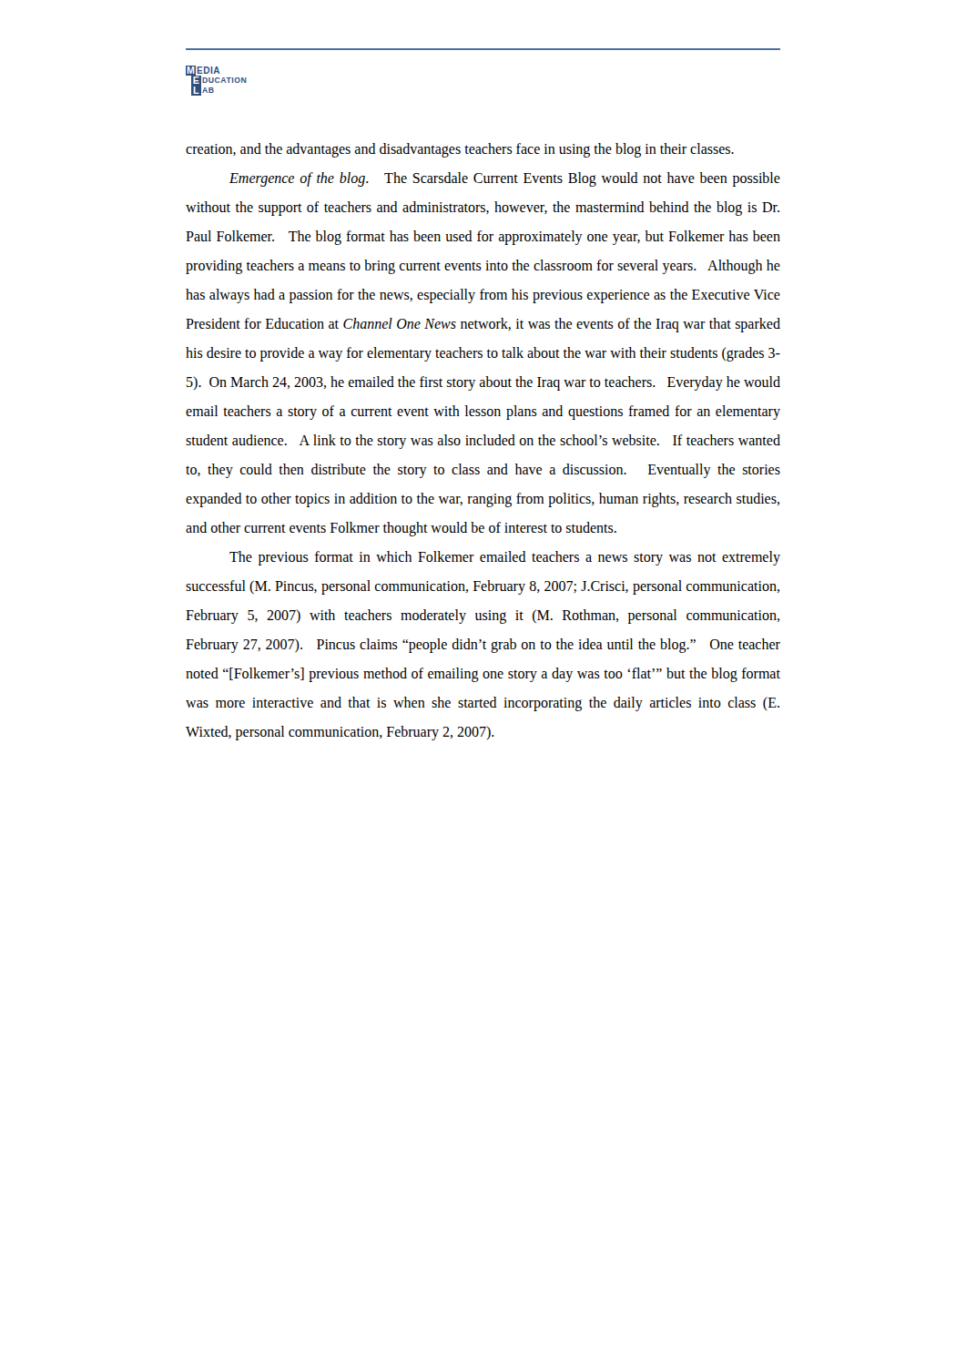MEDIA EDUCATION LAB
creation, and the advantages and disadvantages teachers face in using the blog in their classes.
Emergence of the blog. The Scarsdale Current Events Blog would not have been possible without the support of teachers and administrators, however, the mastermind behind the blog is Dr. Paul Folkemer. The blog format has been used for approximately one year, but Folkemer has been providing teachers a means to bring current events into the classroom for several years. Although he has always had a passion for the news, especially from his previous experience as the Executive Vice President for Education at Channel One News network, it was the events of the Iraq war that sparked his desire to provide a way for elementary teachers to talk about the war with their students (grades 3-5). On March 24, 2003, he emailed the first story about the Iraq war to teachers. Everyday he would email teachers a story of a current event with lesson plans and questions framed for an elementary student audience. A link to the story was also included on the school’s website. If teachers wanted to, they could then distribute the story to class and have a discussion. Eventually the stories expanded to other topics in addition to the war, ranging from politics, human rights, research studies, and other current events Folkmer thought would be of interest to students.
The previous format in which Folkemer emailed teachers a news story was not extremely successful (M. Pincus, personal communication, February 8, 2007; J.Crisci, personal communication, February 5, 2007) with teachers moderately using it (M. Rothman, personal communication, February 27, 2007). Pincus claims “people didn’t grab on to the idea until the blog.” One teacher noted “[Folkemer’s] previous method of emailing one story a day was too ‘flat’” but the blog format was more interactive and that is when she started incorporating the daily articles into class (E. Wixted, personal communication, February 2, 2007).